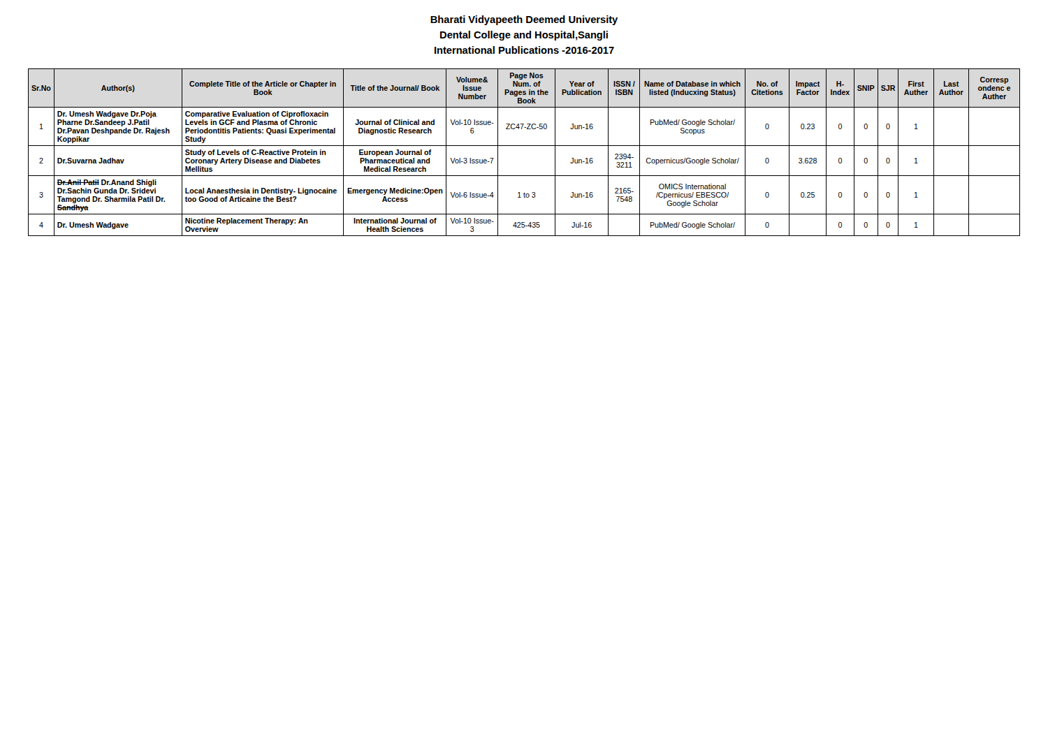Bharati Vidyapeeth Deemed University
Dental College and Hospital,Sangli
International Publications -2016-2017
| Sr.No | Author(s) | Complete Title of the Article or Chapter in Book | Title of the Journal/ Book | Volume& Issue Number | Page Nos Num. of Pages in the Book | Year of Publication | ISSN / ISBN | Name of Database in which listed (Inducxing Status) | No. of Citetions | Impact Factor | H-Index | SNIP | SJR | First Auther | Last Author | Corresp ondenc e Auther |
| --- | --- | --- | --- | --- | --- | --- | --- | --- | --- | --- | --- | --- | --- | --- | --- | --- |
| 1 | Dr. Umesh Wadgave Dr.Poja Pharne Dr.Sandeep J.Patil Dr.Pavan Deshpande Dr. Rajesh Koppikar | Comparative Evaluation of Ciprofloxacin Levels in GCF and Plasma of Chronic Periodontitis Patients: Quasi Experimental Study | Journal of Clinical and Diagnostic Research | Vol-10 Issue-6 | ZC47-ZC-50 | Jun-16 | | PubMed/ Google Scholar/ Scopus | 0 | 0.23 | 0 | 0 | 0 | 1 | | |
| 2 | Dr.Suvarna Jadhav | Study of Levels of C-Reactive Protein in Coronary Artery Disease and Diabetes Mellitus | European Journal of Pharmaceutical and Medical Research | Vol-3 Issue-7 | | Jun-16 | 2394-3211 | Copernicus/Google Scholar/ | 0 | 3.628 | 0 | 0 | 0 | 1 | | |
| 3 | Dr.Anil Patil Dr.Anand Shigli Dr.Sachin Gunda Dr. Sridevi Tamgond Dr. Sharmila Patil Dr. Sandhya | Local Anaesthesia in Dentistry- Lignocaine too Good of Articaine the Best? | Emergency Medicine:Open Access | Vol-6 Issue-4 | 1 to 3 | Jun-16 | 2165-7548 | OMICS International /Cpernicus/ EBESCO/ Google Scholar | 0 | 0.25 | 0 | 0 | 0 | 1 | | |
| 4 | Dr. Umesh Wadgave | Nicotine Replacement Therapy: An Overview | International Journal of Health Sciences | Vol-10 Issue-3 | 425-435 | Jul-16 | | PubMed/ Google Scholar/ | 0 | | 0 | 0 | 0 | 1 | | |